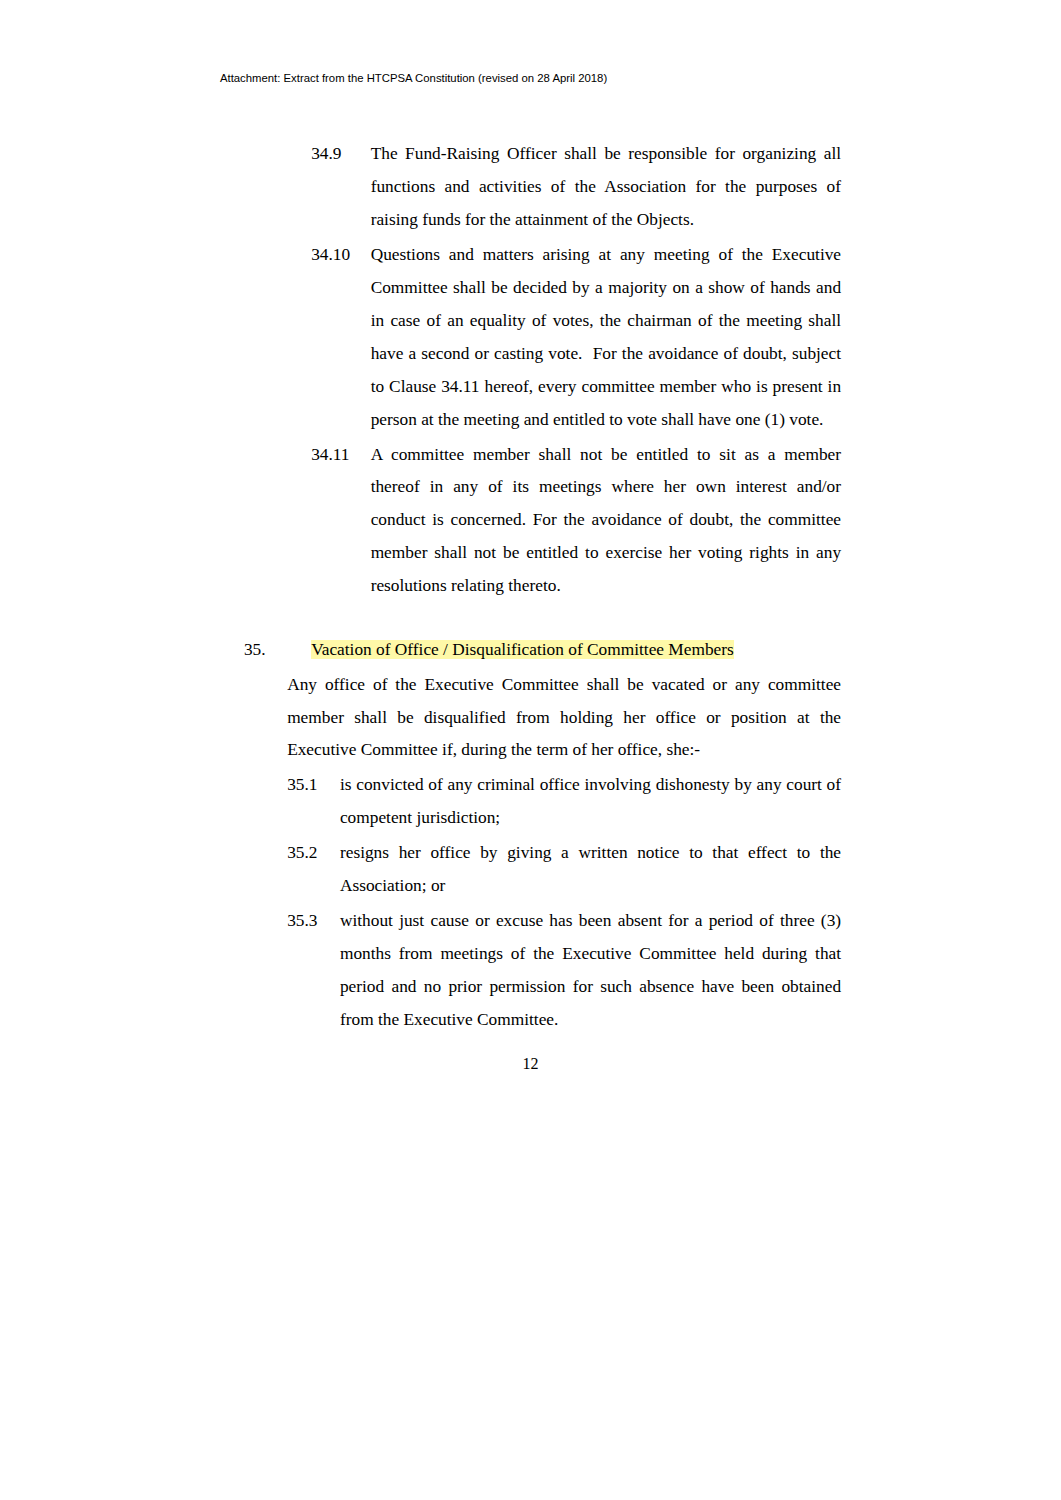Attachment: Extract from the HTCPSA Constitution (revised on 28 April 2018)
34.9
The Fund-Raising Officer shall be responsible for organizing all functions and activities of the Association for the purposes of raising funds for the attainment of the Objects.
34.10
Questions and matters arising at any meeting of the Executive Committee shall be decided by a majority on a show of hands and in case of an equality of votes, the chairman of the meeting shall have a second or casting vote. For the avoidance of doubt, subject to Clause 34.11 hereof, every committee member who is present in person at the meeting and entitled to vote shall have one (1) vote.
34.11
A committee member shall not be entitled to sit as a member thereof in any of its meetings where her own interest and/or conduct is concerned. For the avoidance of doubt, the committee member shall not be entitled to exercise her voting rights in any resolutions relating thereto.
35.
Vacation of Office / Disqualification of Committee Members
Any office of the Executive Committee shall be vacated or any committee member shall be disqualified from holding her office or position at the Executive Committee if, during the term of her office, she:-
35.1
is convicted of any criminal office involving dishonesty by any court of competent jurisdiction;
35.2
resigns her office by giving a written notice to that effect to the Association; or
35.3
without just cause or excuse has been absent for a period of three (3) months from meetings of the Executive Committee held during that period and no prior permission for such absence have been obtained from the Executive Committee.
12